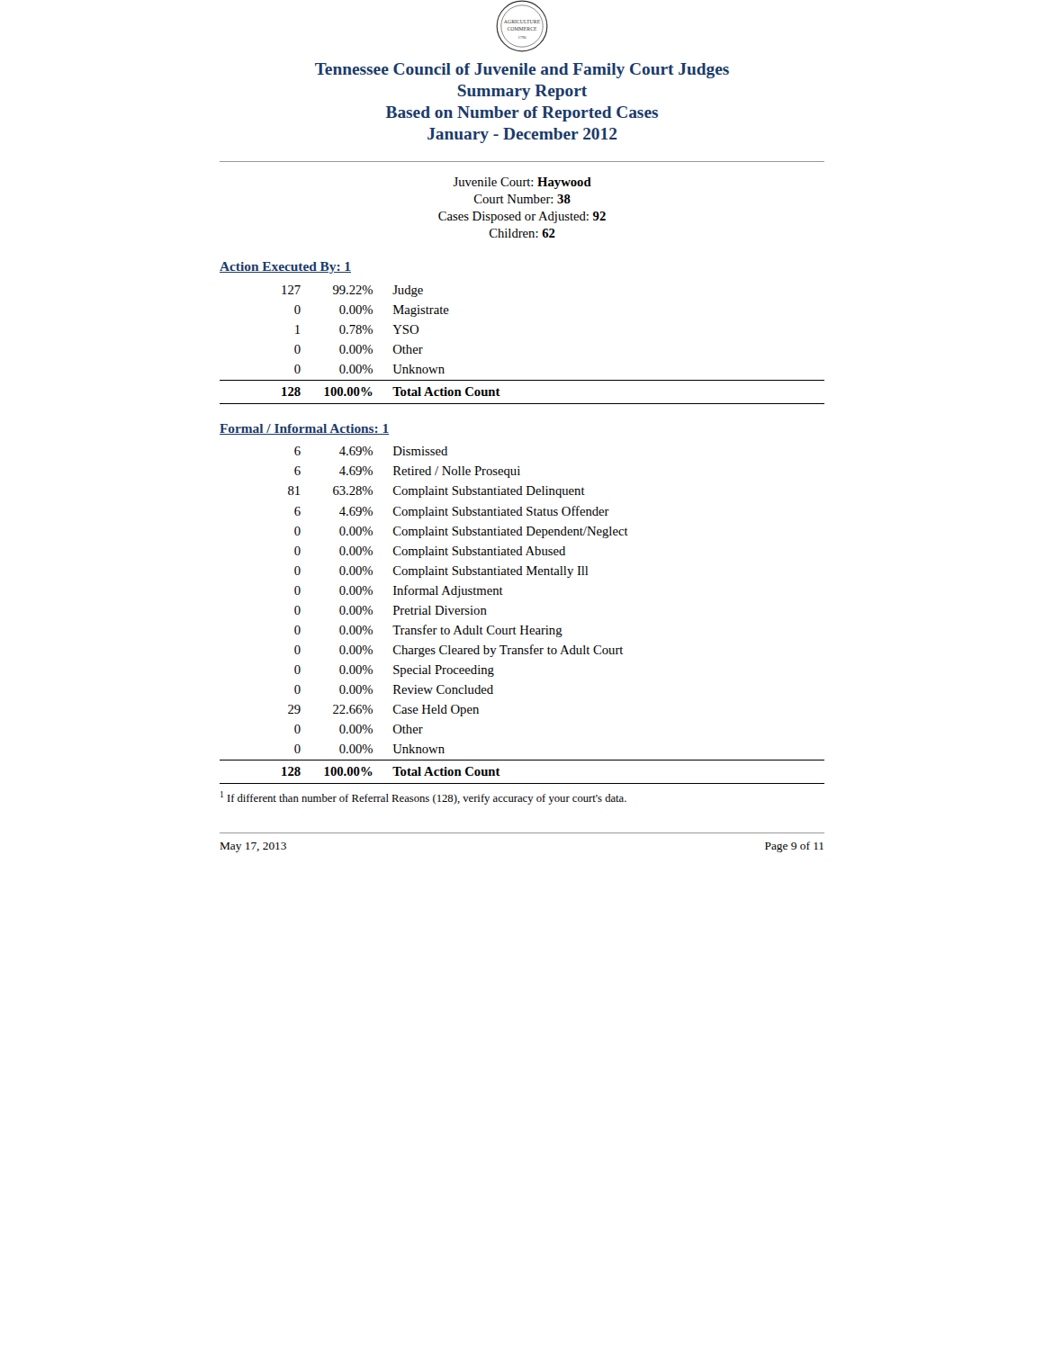Tennessee Council of Juvenile and Family Court Judges
Summary Report
Based on Number of Reported Cases
January - December 2012
Juvenile Court: Haywood
Court Number: 38
Cases Disposed or Adjusted: 92
Children: 62
Action Executed By: 1
| 127 | 99.22% | Judge |
| 0 | 0.00% | Magistrate |
| 1 | 0.78% | YSO |
| 0 | 0.00% | Other |
| 0 | 0.00% | Unknown |
| 128 | 100.00% | Total Action Count |
Formal / Informal Actions: 1
| 6 | 4.69% | Dismissed |
| 6 | 4.69% | Retired / Nolle Prosequi |
| 81 | 63.28% | Complaint Substantiated Delinquent |
| 6 | 4.69% | Complaint Substantiated Status Offender |
| 0 | 0.00% | Complaint Substantiated Dependent/Neglect |
| 0 | 0.00% | Complaint Substantiated Abused |
| 0 | 0.00% | Complaint Substantiated Mentally Ill |
| 0 | 0.00% | Informal Adjustment |
| 0 | 0.00% | Pretrial Diversion |
| 0 | 0.00% | Transfer to Adult Court Hearing |
| 0 | 0.00% | Charges Cleared by Transfer to Adult Court |
| 0 | 0.00% | Special Proceeding |
| 0 | 0.00% | Review Concluded |
| 29 | 22.66% | Case Held Open |
| 0 | 0.00% | Other |
| 0 | 0.00% | Unknown |
| 128 | 100.00% | Total Action Count |
1 If different than number of Referral Reasons (128), verify accuracy of your court's data.
May 17, 2013 Page 9 of 11